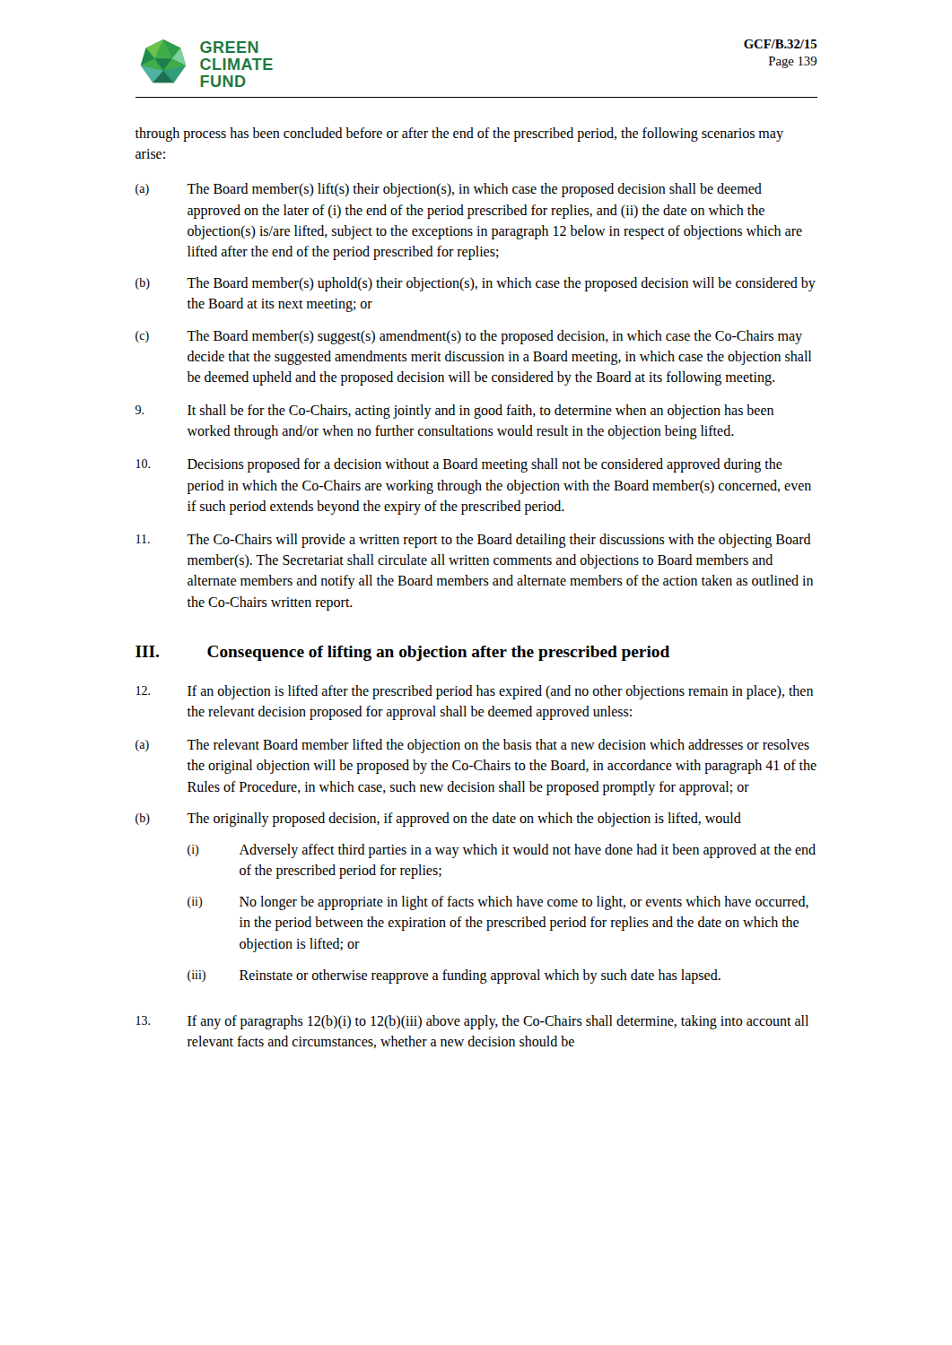GREEN
CLIMATE
FUND
GCF/B.32/15
Page 139
through process has been concluded before or after the end of the prescribed period, the following scenarios may arise:
(a) The Board member(s) lift(s) their objection(s), in which case the proposed decision shall be deemed approved on the later of (i) the end of the period prescribed for replies, and (ii) the date on which the objection(s) is/are lifted, subject to the exceptions in paragraph 12 below in respect of objections which are lifted after the end of the period prescribed for replies;
(b) The Board member(s) uphold(s) their objection(s), in which case the proposed decision will be considered by the Board at its next meeting; or
(c) The Board member(s) suggest(s) amendment(s) to the proposed decision, in which case the Co-Chairs may decide that the suggested amendments merit discussion in a Board meeting, in which case the objection shall be deemed upheld and the proposed decision will be considered by the Board at its following meeting.
9.
It shall be for the Co-Chairs, acting jointly and in good faith, to determine when an objection has been worked through and/or when no further consultations would result in the objection being lifted.
10.
Decisions proposed for a decision without a Board meeting shall not be considered approved during the period in which the Co-Chairs are working through the objection with the Board member(s) concerned, even if such period extends beyond the expiry of the prescribed period.
11.
The Co-Chairs will provide a written report to the Board detailing their discussions with the objecting Board member(s). The Secretariat shall circulate all written comments and objections to Board members and alternate members and notify all the Board members and alternate members of the action taken as outlined in the Co-Chairs written report.
III. Consequence of lifting an objection after the prescribed period
12.
If an objection is lifted after the prescribed period has expired (and no other objections remain in place), then the relevant decision proposed for approval shall be deemed approved unless:
(a) The relevant Board member lifted the objection on the basis that a new decision which addresses or resolves the original objection will be proposed by the Co-Chairs to the Board, in accordance with paragraph 41 of the Rules of Procedure, in which case, such new decision shall be proposed promptly for approval; or
(b) The originally proposed decision, if approved on the date on which the objection is lifted, would
(i) Adversely affect third parties in a way which it would not have done had it been approved at the end of the prescribed period for replies;
(ii) No longer be appropriate in light of facts which have come to light, or events which have occurred, in the period between the expiration of the prescribed period for replies and the date on which the objection is lifted; or
(iii) Reinstate or otherwise reapprove a funding approval which by such date has lapsed.
13.
If any of paragraphs 12(b)(i) to 12(b)(iii) above apply, the Co-Chairs shall determine, taking into account all relevant facts and circumstances, whether a new decision should be